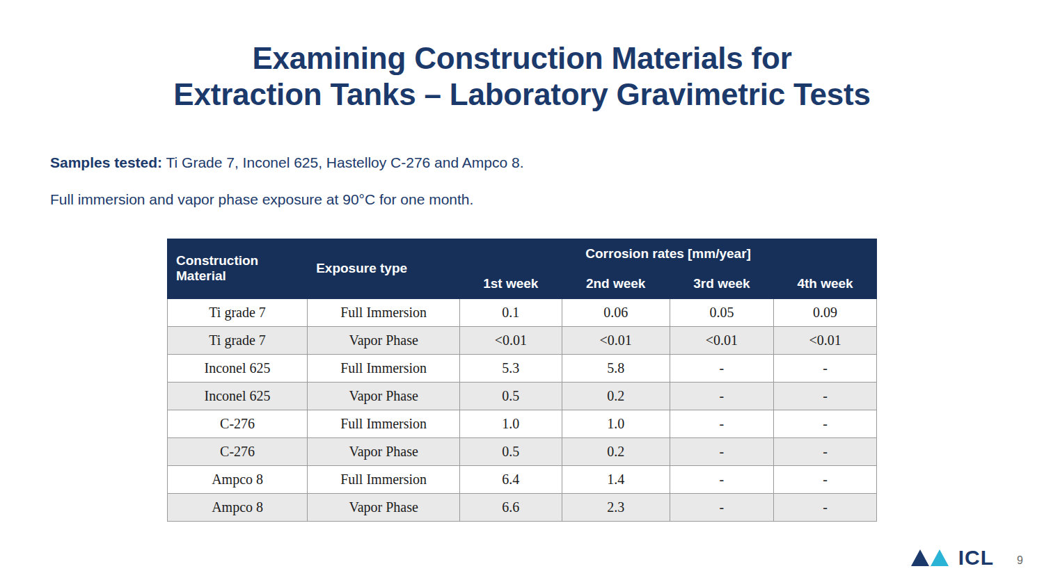Examining Construction Materials for
Extraction Tanks – Laboratory Gravimetric Tests
Samples tested: Ti Grade 7, Inconel 625, Hastelloy C-276 and Ampco 8.
Full immersion and vapor phase exposure at 90°C for one month.
| Construction Material | Exposure type | Corrosion rates [mm/year] |
| --- | --- | --- |
| 1st week | 2nd week | 3rd week | 4th week |
| Ti grade 7 | Full Immersion | 0.1 | 0.06 | 0.05 | 0.09 |
| Ti grade 7 | Vapor Phase | <0.01 | <0.01 | <0.01 | <0.01 |
| Inconel 625 | Full Immersion | 5.3 | 5.8 | - | - |
| Inconel 625 | Vapor Phase | 0.5 | 0.2 | - | - |
| C-276 | Full Immersion | 1.0 | 1.0 | - | - |
| C-276 | Vapor Phase | 0.5 | 0.2 | - | - |
| Ampco 8 | Full Immersion | 6.4 | 1.4 | - | - |
| Ampco 8 | Vapor Phase | 6.6 | 2.3 | - | - |
ICL
9